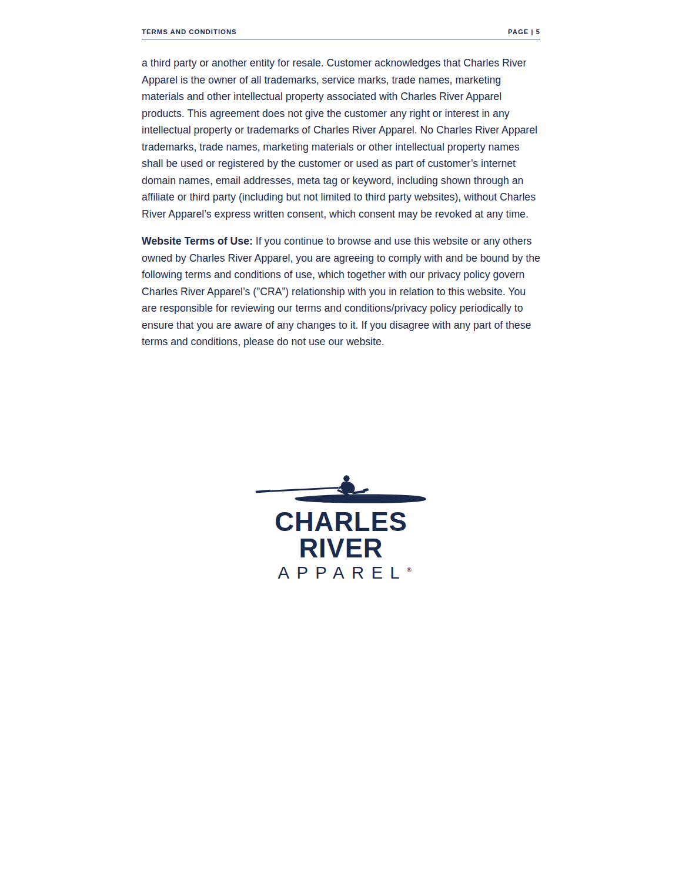TERMS AND CONDITIONS PAGE|5
a third party or another entity for resale. Customer acknowledges that Charles River Apparel is the owner of all trademarks, service marks, trade names, marketing materials and other intellectual property associated with Charles River Apparel products. This agreement does not give the customer any right or interest in any intellectual property or trademarks of Charles River Apparel. No Charles River Apparel trademarks, trade names, marketing materials or other intellectual property names shall be used or registered by the customer or used as part of customer’s internet domain names, email addresses, meta tag or keyword, including shown through an affiliate or third party (including but not limited to third party websites), without Charles River Apparel’s express written consent, which consent may be revoked at any time.
Website Terms of Use: If you continue to browse and use this website or any others owned by Charles River Apparel, you are agreeing to comply with and be bound by the following terms and conditions of use, which together with our privacy policy govern Charles River Apparel’s (”CRA”) relationship with you in relation to this website. You are responsible for reviewing our terms and conditions/privacy policy periodically to ensure that you are aware of any changes to it. If you disagree with any part of these terms and conditions, please do not use our website.
CHARLES RIVER APPAREL®